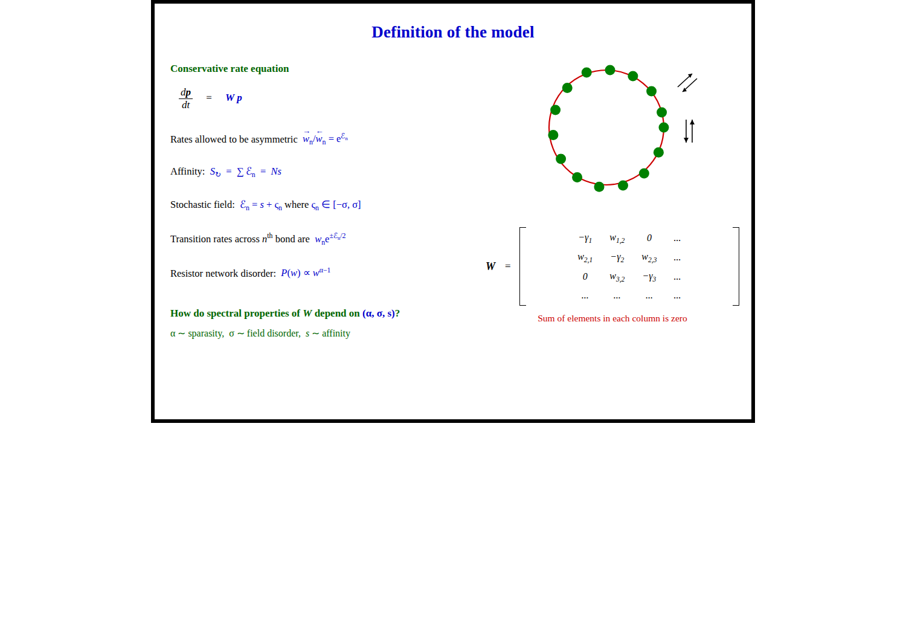Definition of the model
Conservative rate equation
dp dt = W p
Rates allowed to be asymmetric → w n/ ← w n = eℰn
Affinity: S↻ = ∑ ℰn = Ns
Stochastic field: ℰn = s + ςn where ςn ∈ [−σ, σ]
Transition rates across nth bond are wne±ℰn/2
Resistor network disorder: P(w) ∝ wα−1
How do spectral properties of W depend on (α, σ, s)?
α ∼ sparasity, σ ∼ field disorder, s ∼ affinity
W =
| −γ 1 | w 1,2 | 0 | ... |
| w 2,1 | −γ 2 | w 2,3 | ... |
| 0 | w 3,2 | −γ 3 | ... |
| ... | ... | ... | ... |
Sum of elements in each column is zero